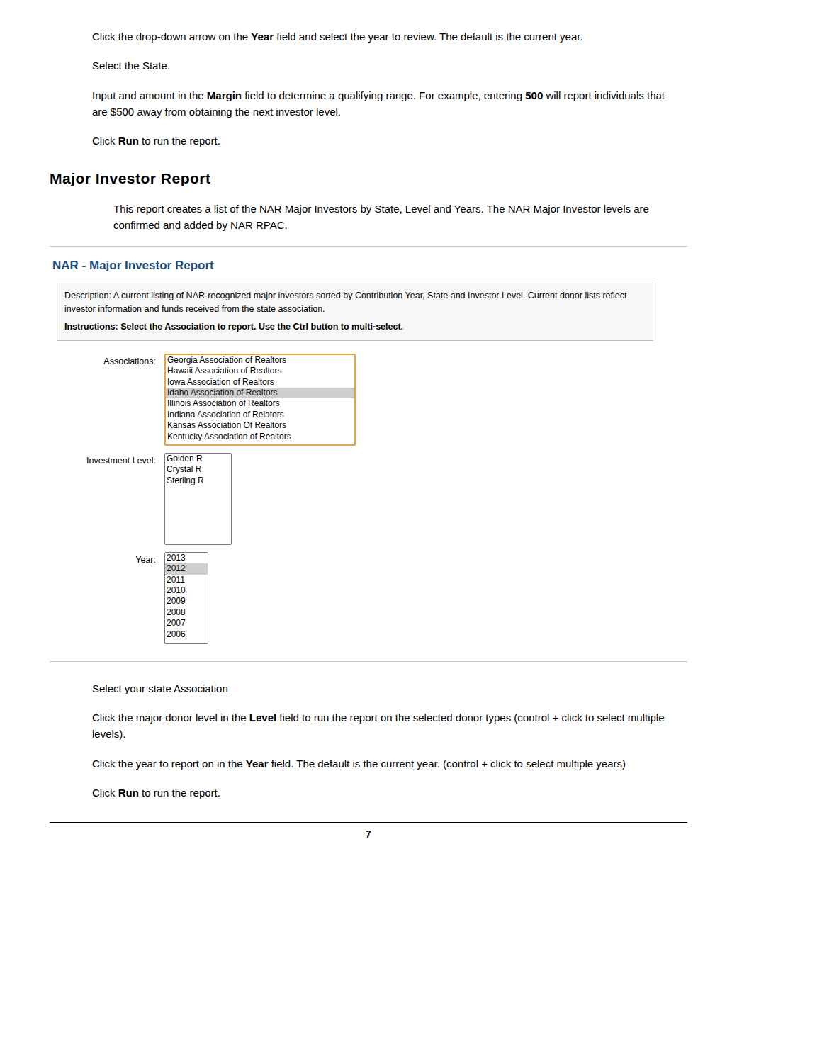Click the drop-down arrow on the Year field and select the year to review. The default is the current year.
Select the State.
Input and amount in the Margin field to determine a qualifying range. For example, entering 500 will report individuals that are $500 away from obtaining the next investor level.
Click Run to run the report.
Major Investor Report
This report creates a list of the NAR Major Investors by State, Level and Years. The NAR Major Investor levels are confirmed and added by NAR RPAC.
NAR - Major Investor Report
Description: A current listing of NAR-recognized major investors sorted by Contribution Year, State and Investor Level. Current donor lists reflect investor information and funds received from the state association.
Instructions: Select the Association to report. Use the Ctrl button to multi-select.
Associations:
Georgia Association of Realtors Hawaii Association of Realtors Iowa Association of Realtors Idaho Association of Realtors Illinois Association of Realtors Indiana Association of Relators Kansas Association Of Realtors Kentucky Association of Realtors
Investment Level:
Golden R Crystal R Sterling R
Year:
2013 2012 2011 2010 2009 2008 2007 2006
Select your state Association
Click the major donor level in the Level field to run the report on the selected donor types (control + click to select multiple levels).
Click the year to report on in the Year field. The default is the current year. (control + click to select multiple years)
Click Run to run the report.
7